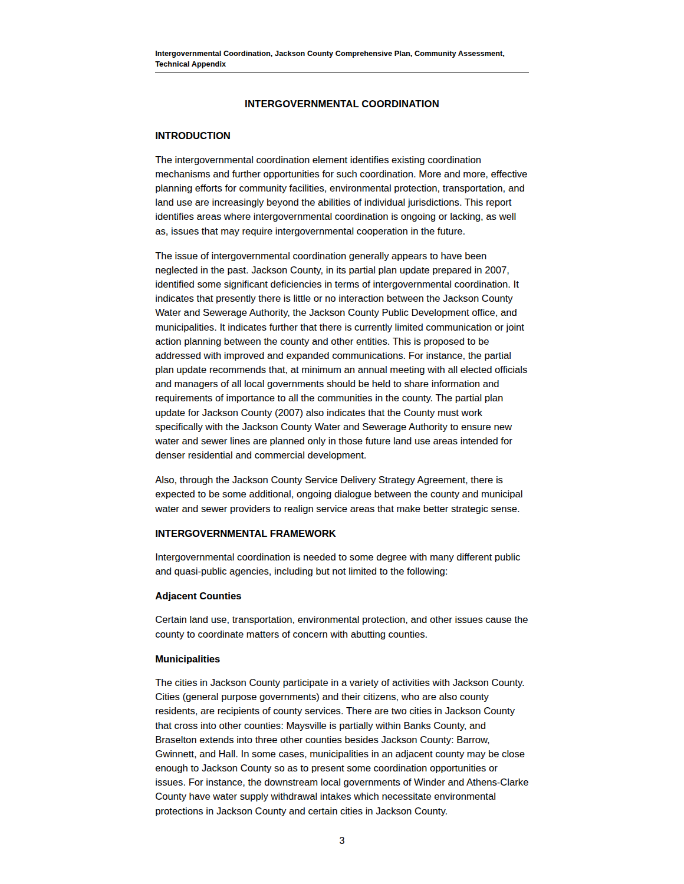Intergovernmental Coordination, Jackson County Comprehensive Plan, Community Assessment, Technical Appendix
INTERGOVERNMENTAL COORDINATION
INTRODUCTION
The intergovernmental coordination element identifies existing coordination mechanisms and further opportunities for such coordination. More and more, effective planning efforts for community facilities, environmental protection, transportation, and land use are increasingly beyond the abilities of individual jurisdictions. This report identifies areas where intergovernmental coordination is ongoing or lacking, as well as, issues that may require intergovernmental cooperation in the future.
The issue of intergovernmental coordination generally appears to have been neglected in the past. Jackson County, in its partial plan update prepared in 2007, identified some significant deficiencies in terms of intergovernmental coordination. It indicates that presently there is little or no interaction between the Jackson County Water and Sewerage Authority, the Jackson County Public Development office, and municipalities. It indicates further that there is currently limited communication or joint action planning between the county and other entities. This is proposed to be addressed with improved and expanded communications. For instance, the partial plan update recommends that, at minimum an annual meeting with all elected officials and managers of all local governments should be held to share information and requirements of importance to all the communities in the county. The partial plan update for Jackson County (2007) also indicates that the County must work specifically with the Jackson County Water and Sewerage Authority to ensure new water and sewer lines are planned only in those future land use areas intended for denser residential and commercial development.
Also, through the Jackson County Service Delivery Strategy Agreement, there is expected to be some additional, ongoing dialogue between the county and municipal water and sewer providers to realign service areas that make better strategic sense.
INTERGOVERNMENTAL FRAMEWORK
Intergovernmental coordination is needed to some degree with many different public and quasi-public agencies, including but not limited to the following:
Adjacent Counties
Certain land use, transportation, environmental protection, and other issues cause the county to coordinate matters of concern with abutting counties.
Municipalities
The cities in Jackson County participate in a variety of activities with Jackson County. Cities (general purpose governments) and their citizens, who are also county residents, are recipients of county services. There are two cities in Jackson County that cross into other counties: Maysville is partially within Banks County, and Braselton extends into three other counties besides Jackson County: Barrow, Gwinnett, and Hall. In some cases, municipalities in an adjacent county may be close enough to Jackson County so as to present some coordination opportunities or issues. For instance, the downstream local governments of Winder and Athens-Clarke County have water supply withdrawal intakes which necessitate environmental protections in Jackson County and certain cities in Jackson County.
3